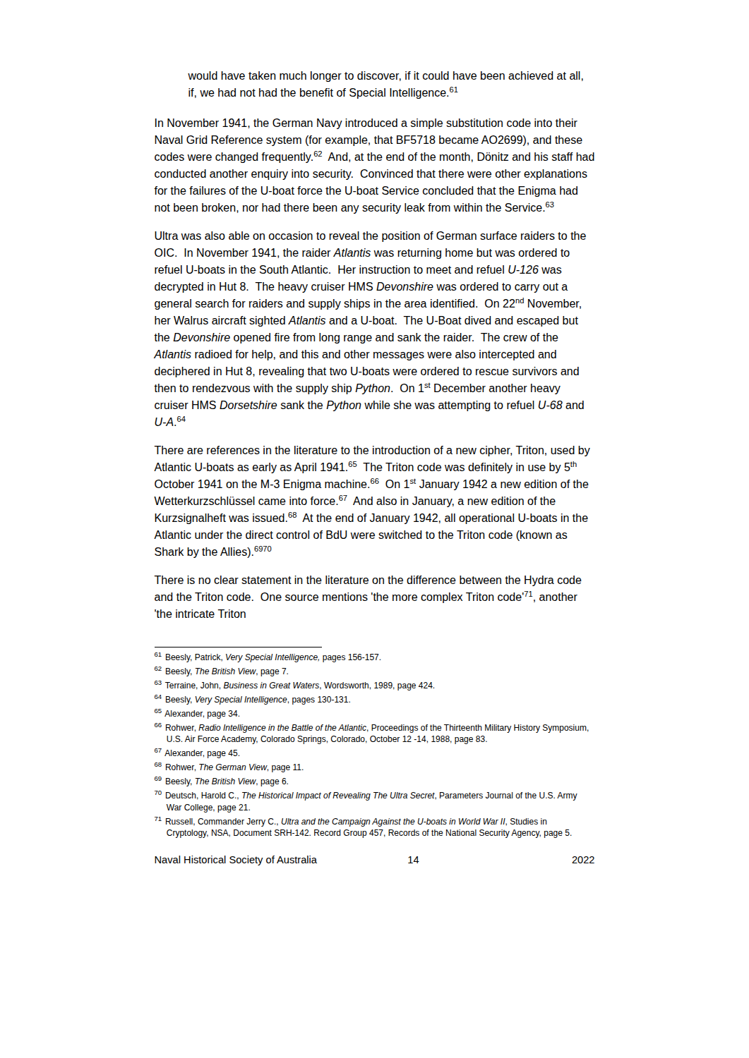would have taken much longer to discover, if it could have been achieved at all, if, we had not had the benefit of Special Intelligence.61
In November 1941, the German Navy introduced a simple substitution code into their Naval Grid Reference system (for example, that BF5718 became AO2699), and these codes were changed frequently.62 And, at the end of the month, Dönitz and his staff had conducted another enquiry into security. Convinced that there were other explanations for the failures of the U-boat force the U-boat Service concluded that the Enigma had not been broken, nor had there been any security leak from within the Service.63
Ultra was also able on occasion to reveal the position of German surface raiders to the OIC. In November 1941, the raider Atlantis was returning home but was ordered to refuel U-boats in the South Atlantic. Her instruction to meet and refuel U-126 was decrypted in Hut 8. The heavy cruiser HMS Devonshire was ordered to carry out a general search for raiders and supply ships in the area identified. On 22nd November, her Walrus aircraft sighted Atlantis and a U-boat. The U-Boat dived and escaped but the Devonshire opened fire from long range and sank the raider. The crew of the Atlantis radioed for help, and this and other messages were also intercepted and deciphered in Hut 8, revealing that two U-boats were ordered to rescue survivors and then to rendezvous with the supply ship Python. On 1st December another heavy cruiser HMS Dorsetshire sank the Python while she was attempting to refuel U-68 and U-A.64
There are references in the literature to the introduction of a new cipher, Triton, used by Atlantic U-boats as early as April 1941.65 The Triton code was definitely in use by 5th October 1941 on the M-3 Enigma machine.66 On 1st January 1942 a new edition of the Wetterkurzschlüssel came into force.67 And also in January, a new edition of the Kurzsignalheft was issued.68 At the end of January 1942, all operational U-boats in the Atlantic under the direct control of BdU were switched to the Triton code (known as Shark by the Allies).6970
There is no clear statement in the literature on the difference between the Hydra code and the Triton code. One source mentions 'the more complex Triton code'71, another 'the intricate Triton
61 Beesly, Patrick, Very Special Intelligence, pages 156-157.
62 Beesly, The British View, page 7.
63 Terraine, John, Business in Great Waters, Wordsworth, 1989, page 424.
64 Beesly, Very Special Intelligence, pages 130-131.
65 Alexander, page 34.
66 Rohwer, Radio Intelligence in the Battle of the Atlantic, Proceedings of the Thirteenth Military History Symposium, U.S. Air Force Academy, Colorado Springs, Colorado, October 12 -14, 1988, page 83.
67 Alexander, page 45.
68 Rohwer, The German View, page 11.
69 Beesly, The British View, page 6.
70 Deutsch, Harold C., The Historical Impact of Revealing The Ultra Secret, Parameters Journal of the U.S. Army War College, page 21.
71 Russell, Commander Jerry C., Ultra and the Campaign Against the U-boats in World War II, Studies in Cryptology, NSA, Document SRH-142. Record Group 457, Records of the National Security Agency, page 5.
Naval Historical Society of Australia 14 2022